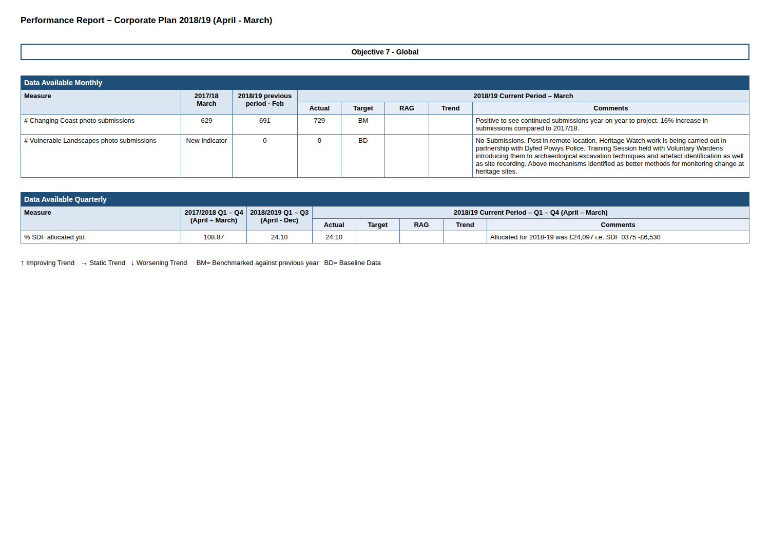Performance Report – Corporate Plan 2018/19 (April - March)
Objective 7 - Global
| Data Available Monthly |
| Measure | 2017/18 March | 2018/19 previous period - Feb | 2018/19 Current Period – March |
| Actual | Target | RAG | Trend | Comments |
| # Changing Coast photo submissions | 629 | 691 | 729 | BM | | | Positive to see continued submissions year on year to project. 16% increase in submissions compared to 2017/18. |
| # Vulnerable Landscapes photo submissions | New Indicator | 0 | 0 | BD | | | No Submissions. Post in remote location. Heritage Watch work is being carried out in partnership with Dyfed Powys Police. Training Session held with Voluntary Wardens introducing them to archaeological excavation techniques and artefact identification as well as site recording. Above mechanisms identified as better methods for monitoring change at heritage sites. |
| Data Available Quarterly |
| Measure | 2017/2018 Q1 – Q4 (April – March) | 2018/2019 Q1 – Q3 (April - Dec) | 2018/19 Current Period – Q1 – Q4 (April – March) |
| Actual | Target | RAG | Trend | Comments |
| % SDF allocated ytd | 108.87 | 24.10 | 24.10 | | | | Allocated for 2018-19 was £24,097 i.e. SDF 0375 -£6,530 |
↑ Improving Trend → Static Trend ↓ Worsening Trend BM= Benchmarked against previous year BD= Baseline Data